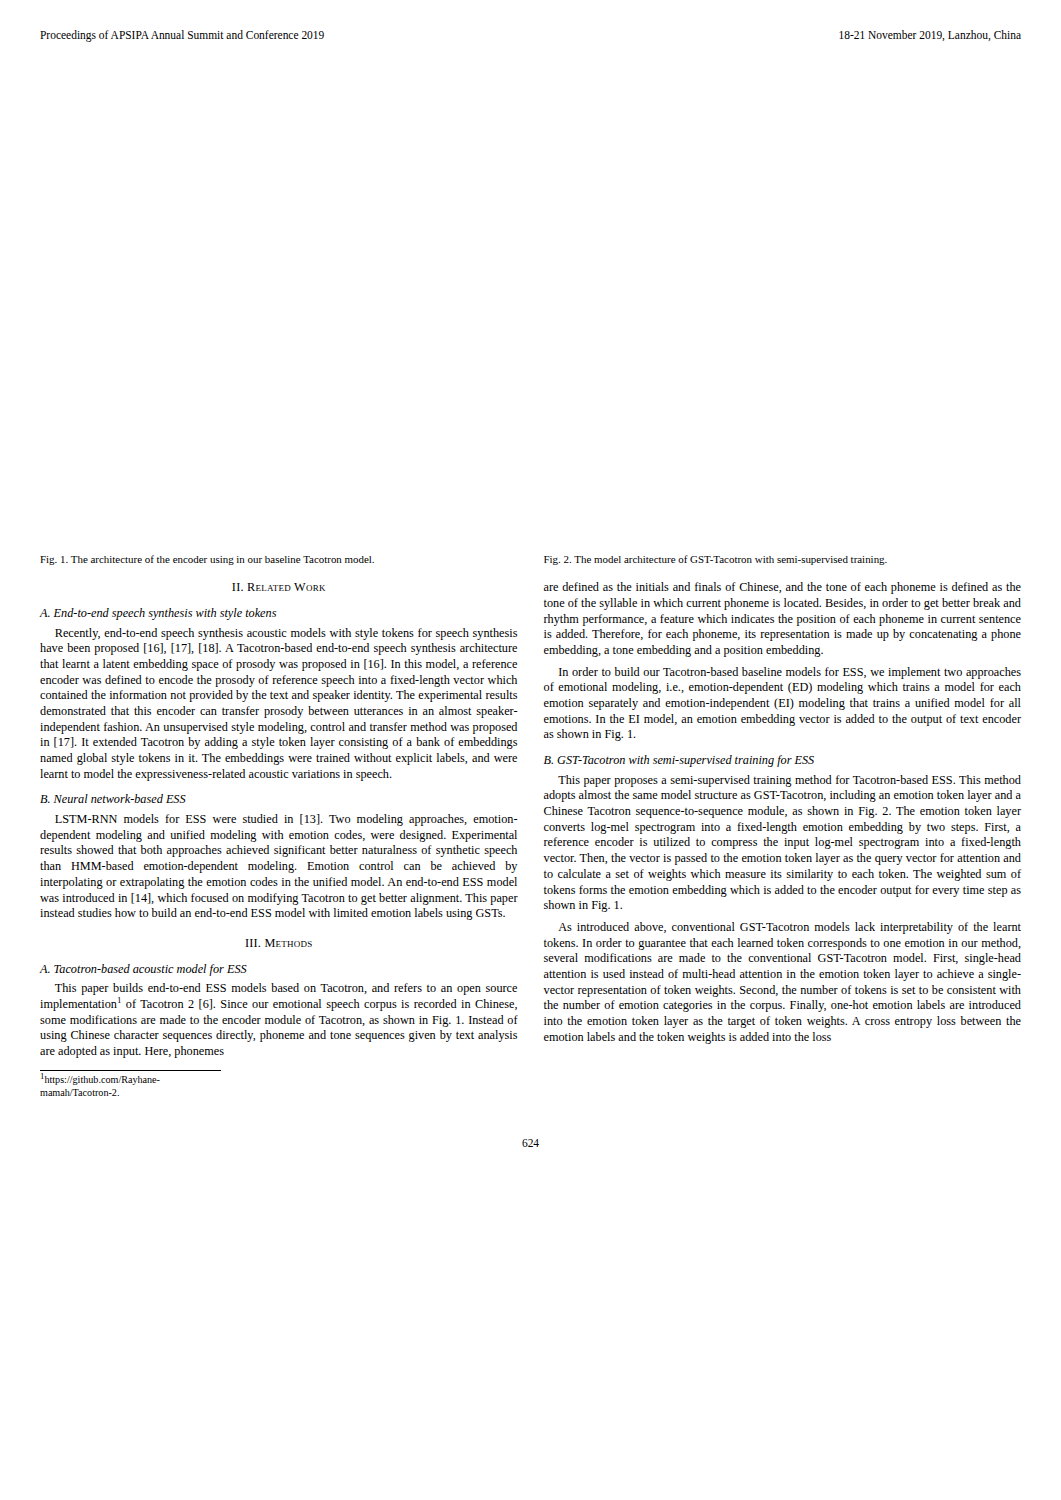Proceedings of APSIPA Annual Summit and Conference 2019 18-21 November 2019, Lanzhou, China
Fig. 1. The architecture of the encoder using in our baseline Tacotron model.
II. Related Work
A. End-to-end speech synthesis with style tokens
Recently, end-to-end speech synthesis acoustic models with style tokens for speech synthesis have been proposed [16], [17], [18]. A Tacotron-based end-to-end speech synthesis architecture that learnt a latent embedding space of prosody was proposed in [16]. In this model, a reference encoder was defined to encode the prosody of reference speech into a fixed-length vector which contained the information not provided by the text and speaker identity. The experimental results demonstrated that this encoder can transfer prosody between utterances in an almost speaker-independent fashion. An unsupervised style modeling, control and transfer method was proposed in [17]. It extended Tacotron by adding a style token layer consisting of a bank of embeddings named global style tokens in it. The embeddings were trained without explicit labels, and were learnt to model the expressiveness-related acoustic variations in speech.
B. Neural network-based ESS
LSTM-RNN models for ESS were studied in [13]. Two modeling approaches, emotion-dependent modeling and unified modeling with emotion codes, were designed. Experimental results showed that both approaches achieved significant better naturalness of synthetic speech than HMM-based emotion-dependent modeling. Emotion control can be achieved by interpolating or extrapolating the emotion codes in the unified model. An end-to-end ESS model was introduced in [14], which focused on modifying Tacotron to get better alignment. This paper instead studies how to build an end-to-end ESS model with limited emotion labels using GSTs.
III. Methods
A. Tacotron-based acoustic model for ESS
This paper builds end-to-end ESS models based on Tacotron, and refers to an open source implementation1 of Tacotron 2 [6]. Since our emotional speech corpus is recorded in Chinese, some modifications are made to the encoder module of Tacotron, as shown in Fig. 1. Instead of using Chinese character sequences directly, phoneme and tone sequences given by text analysis are adopted as input. Here, phonemes
1https://github.com/Rayhane-mamah/Tacotron-2.
Fig. 2. The model architecture of GST-Tacotron with semi-supervised training.
are defined as the initials and finals of Chinese, and the tone of each phoneme is defined as the tone of the syllable in which current phoneme is located. Besides, in order to get better break and rhythm performance, a feature which indicates the position of each phoneme in current sentence is added. Therefore, for each phoneme, its representation is made up by concatenating a phone embedding, a tone embedding and a position embedding.
In order to build our Tacotron-based baseline models for ESS, we implement two approaches of emotional modeling, i.e., emotion-dependent (ED) modeling which trains a model for each emotion separately and emotion-independent (EI) modeling that trains a unified model for all emotions. In the EI model, an emotion embedding vector is added to the output of text encoder as shown in Fig. 1.
B. GST-Tacotron with semi-supervised training for ESS
This paper proposes a semi-supervised training method for Tacotron-based ESS. This method adopts almost the same model structure as GST-Tacotron, including an emotion token layer and a Chinese Tacotron sequence-to-sequence module, as shown in Fig. 2. The emotion token layer converts log-mel spectrogram into a fixed-length emotion embedding by two steps. First, a reference encoder is utilized to compress the input log-mel spectrogram into a fixed-length vector. Then, the vector is passed to the emotion token layer as the query vector for attention and to calculate a set of weights which measure its similarity to each token. The weighted sum of tokens forms the emotion embedding which is added to the encoder output for every time step as shown in Fig. 1.
As introduced above, conventional GST-Tacotron models lack interpretability of the learnt tokens. In order to guarantee that each learned token corresponds to one emotion in our method, several modifications are made to the conventional GST-Tacotron model. First, single-head attention is used instead of multi-head attention in the emotion token layer to achieve a single-vector representation of token weights. Second, the number of tokens is set to be consistent with the number of emotion categories in the corpus. Finally, one-hot emotion labels are introduced into the emotion token layer as the target of token weights. A cross entropy loss between the emotion labels and the token weights is added into the loss
624